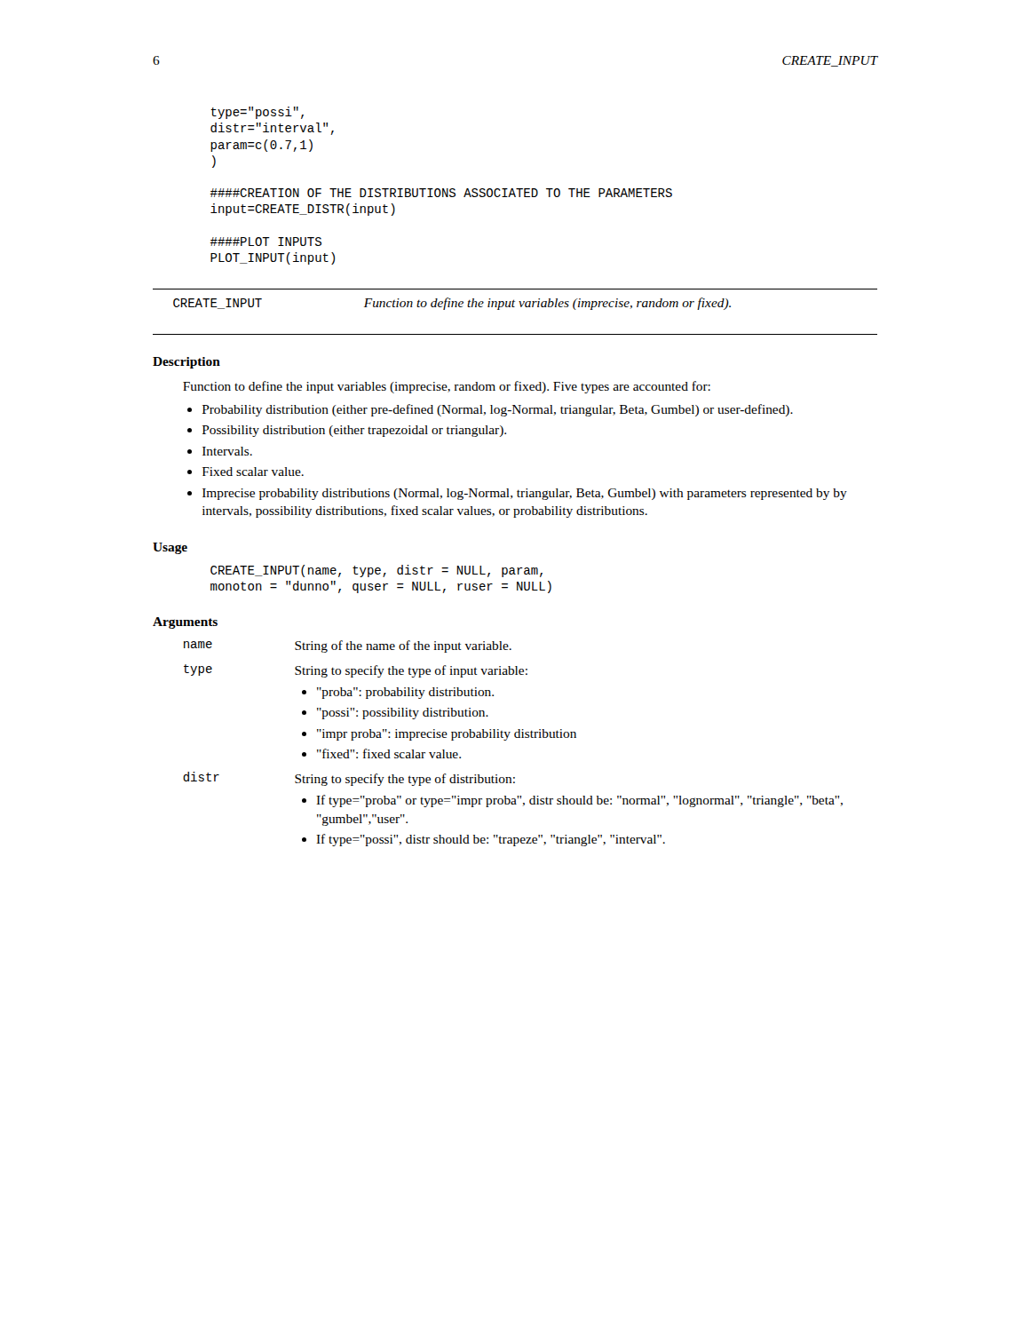6 CREATE_INPUT
type="possi",
distr="interval",
param=c(0.7,1)
)

####CREATION OF THE DISTRIBUTIONS ASSOCIATED TO THE PARAMETERS
input=CREATE_DISTR(input)

####PLOT INPUTS
PLOT_INPUT(input)
CREATE_INPUT Function to define the input variables (imprecise, random or fixed).
Description
Function to define the input variables (imprecise, random or fixed). Five types are accounted for:
Probability distribution (either pre-defined (Normal, log-Normal, triangular, Beta, Gumbel) or user-defined).
Possibility distribution (either trapezoidal or triangular).
Intervals.
Fixed scalar value.
Imprecise probability distributions (Normal, log-Normal, triangular, Beta, Gumbel) with parameters represented by by intervals, possibility distributions, fixed scalar values, or probability distributions.
Usage
CREATE_INPUT(name, type, distr = NULL, param,
monoton = "dunno", quser = NULL, ruser = NULL)
Arguments
name
String of the name of the input variable.
type
String to specify the type of input variable:
"proba": probability distribution.
"possi": possibility distribution.
"impr proba": imprecise probability distribution
"fixed": fixed scalar value.
distr
String to specify the type of distribution:
If type="proba" or type="impr proba", distr should be: "normal", "lognormal", "triangle", "beta", "gumbel","user".
If type="possi", distr should be: "trapeze", "triangle", "interval".